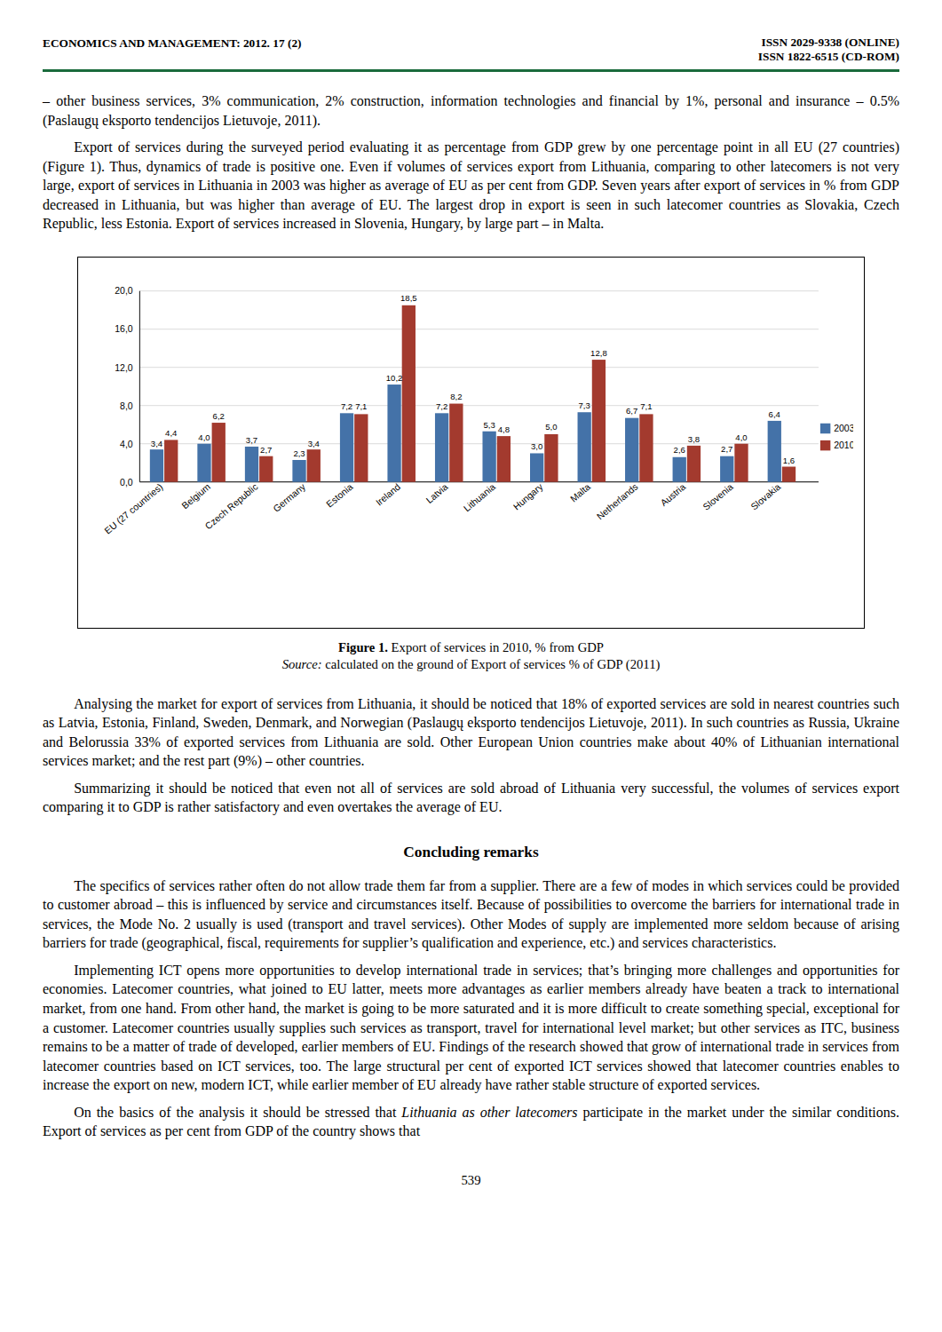ECONOMICS AND MANAGEMENT: 2012. 17 (2)
ISSN 2029-9338 (ONLINE)
ISSN 1822-6515 (CD-ROM)
– other business services, 3% communication, 2% construction, information technologies and financial by 1%, personal and insurance – 0.5% (Paslaugų eksporto tendencijos Lietuvoje, 2011).
Export of services during the surveyed period evaluating it as percentage from GDP grew by one percentage point in all EU (27 countries) (Figure 1). Thus, dynamics of trade is positive one. Even if volumes of services export from Lithuania, comparing to other latecomers is not very large, export of services in Lithuania in 2003 was higher as average of EU as per cent from GDP. Seven years after export of services in % from GDP decreased in Lithuania, but was higher than average of EU. The largest drop in export is seen in such latecomer countries as Slovakia, Czech Republic, less Estonia. Export of services increased in Slovenia, Hungary, by large part – in Malta.
20,0 16,0 12,0 8,0 4,0 0,0 3,4 4,4 4,0 6,2 3,7 2,7 2,3 3,4 7,2 7,1 10,2 18,5 7,2 8,2 5,3 4,8 3,0 5,0 7,3 12,8 6,7 7,1 2,6 3,8 2,7 4,0 6,4 1,6 EU (27 countries) Belgium Czech Republic Germany Estonia Ireland Latvia Lithuania Hungary Malta Netherlands Austria Slovenia Slovakia 2003 2010
Figure 1. Export of services in 2010, % from GDP
Source: calculated on the ground of Export of services % of GDP (2011)
Analysing the market for export of services from Lithuania, it should be noticed that 18% of exported services are sold in nearest countries such as Latvia, Estonia, Finland, Sweden, Denmark, and Norwegian (Paslaugų eksporto tendencijos Lietuvoje, 2011). In such countries as Russia, Ukraine and Belorussia 33% of exported services from Lithuania are sold. Other European Union countries make about 40% of Lithuanian international services market; and the rest part (9%) – other countries.
Summarizing it should be noticed that even not all of services are sold abroad of Lithuania very successful, the volumes of services export comparing it to GDP is rather satisfactory and even overtakes the average of EU.
Concluding remarks
The specifics of services rather often do not allow trade them far from a supplier. There are a few of modes in which services could be provided to customer abroad – this is influenced by service and circumstances itself. Because of possibilities to overcome the barriers for international trade in services, the Mode No. 2 usually is used (transport and travel services). Other Modes of supply are implemented more seldom because of arising barriers for trade (geographical, fiscal, requirements for supplier’s qualification and experience, etc.) and services characteristics.
Implementing ICT opens more opportunities to develop international trade in services; that’s bringing more challenges and opportunities for economies. Latecomer countries, what joined to EU latter, meets more advantages as earlier members already have beaten a track to international market, from one hand. From other hand, the market is going to be more saturated and it is more difficult to create something special, exceptional for a customer. Latecomer countries usually supplies such services as transport, travel for international level market; but other services as ITC, business remains to be a matter of trade of developed, earlier members of EU. Findings of the research showed that grow of international trade in services from latecomer countries based on ICT services, too. The large structural per cent of exported ICT services showed that latecomer countries enables to increase the export on new, modern ICT, while earlier member of EU already have rather stable structure of exported services.
On the basics of the analysis it should be stressed that Lithuania as other latecomers participate in the market under the similar conditions. Export of services as per cent from GDP of the country shows that
539